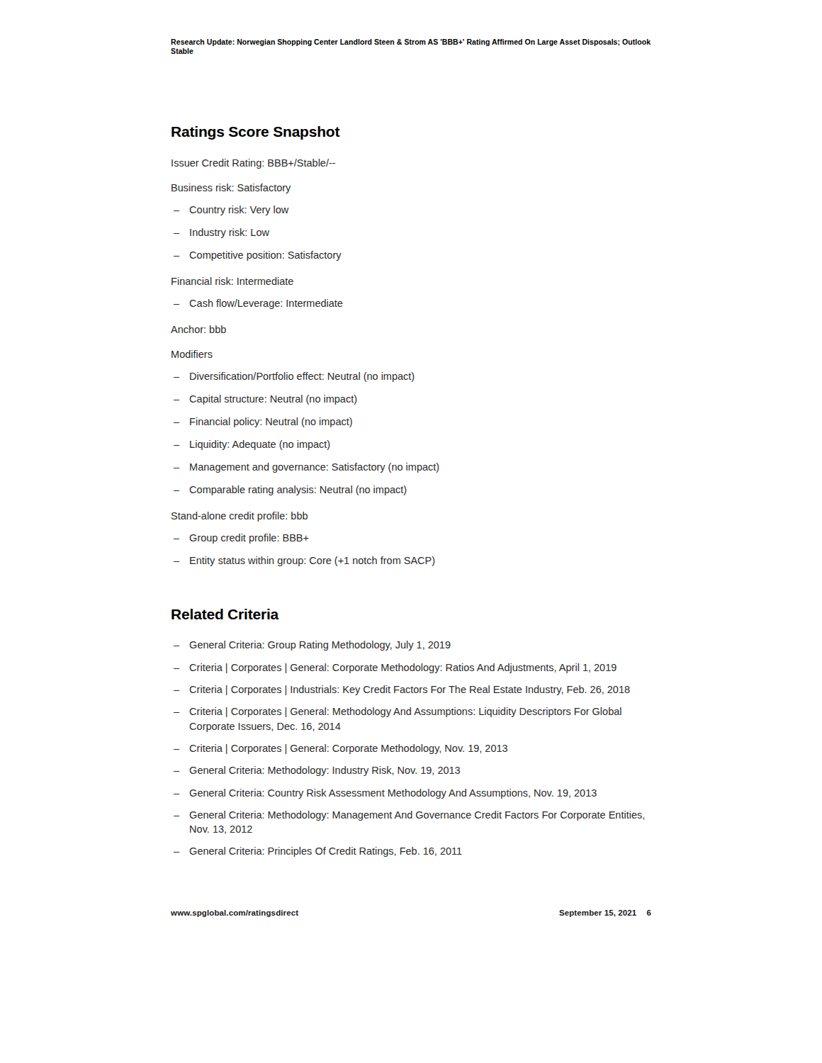Research Update: Norwegian Shopping Center Landlord Steen & Strom AS 'BBB+' Rating Affirmed On Large Asset Disposals; Outlook Stable
Ratings Score Snapshot
Issuer Credit Rating: BBB+/Stable/--
Business risk: Satisfactory
Country risk: Very low
Industry risk: Low
Competitive position: Satisfactory
Financial risk: Intermediate
Cash flow/Leverage: Intermediate
Anchor: bbb
Modifiers
Diversification/Portfolio effect: Neutral (no impact)
Capital structure: Neutral (no impact)
Financial policy: Neutral (no impact)
Liquidity: Adequate (no impact)
Management and governance: Satisfactory (no impact)
Comparable rating analysis: Neutral (no impact)
Stand-alone credit profile: bbb
Group credit profile: BBB+
Entity status within group: Core (+1 notch from SACP)
Related Criteria
General Criteria: Group Rating Methodology, July 1, 2019
Criteria | Corporates | General: Corporate Methodology: Ratios And Adjustments, April 1, 2019
Criteria | Corporates | Industrials: Key Credit Factors For The Real Estate Industry, Feb. 26, 2018
Criteria | Corporates | General: Methodology And Assumptions: Liquidity Descriptors For Global Corporate Issuers, Dec. 16, 2014
Criteria | Corporates | General: Corporate Methodology, Nov. 19, 2013
General Criteria: Methodology: Industry Risk, Nov. 19, 2013
General Criteria: Country Risk Assessment Methodology And Assumptions, Nov. 19, 2013
General Criteria: Methodology: Management And Governance Credit Factors For Corporate Entities, Nov. 13, 2012
General Criteria: Principles Of Credit Ratings, Feb. 16, 2011
www.spglobal.com/ratingsdirect
September 15, 20216